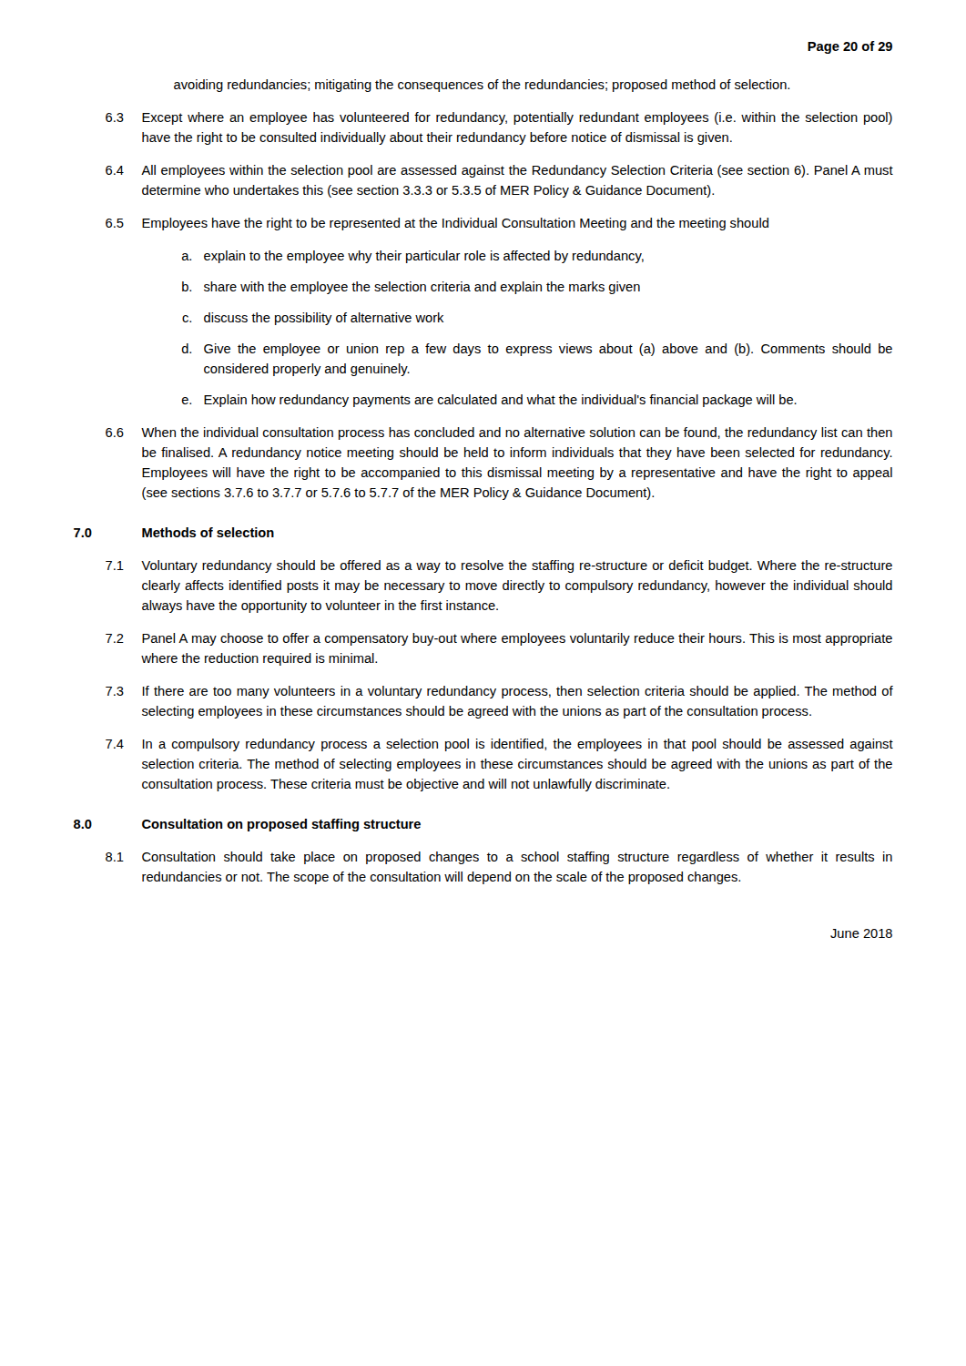Page 20 of 29
avoiding redundancies; mitigating the consequences of the redundancies; proposed method of selection.
6.3
Except where an employee has volunteered for redundancy, potentially redundant employees (i.e. within the selection pool) have the right to be consulted individually about their redundancy before notice of dismissal is given.
6.4
All employees within the selection pool are assessed against the Redundancy Selection Criteria (see section 6). Panel A must determine who undertakes this (see section 3.3.3 or 5.3.5 of MER Policy & Guidance Document).
6.5
Employees have the right to be represented at the Individual Consultation Meeting and the meeting should
explain to the employee why their particular role is affected by redundancy,
share with the employee the selection criteria and explain the marks given
discuss the possibility of alternative work
Give the employee or union rep a few days to express views about (a) above and (b). Comments should be considered properly and genuinely.
Explain how redundancy payments are calculated and what the individual's financial package will be.
6.6
When the individual consultation process has concluded and no alternative solution can be found, the redundancy list can then be finalised. A redundancy notice meeting should be held to inform individuals that they have been selected for redundancy. Employees will have the right to be accompanied to this dismissal meeting by a representative and have the right to appeal (see sections 3.7.6 to 3.7.7 or 5.7.6 to 5.7.7 of the MER Policy & Guidance Document).
7.0 Methods of selection
7.1
Voluntary redundancy should be offered as a way to resolve the staffing re-structure or deficit budget. Where the re-structure clearly affects identified posts it may be necessary to move directly to compulsory redundancy, however the individual should always have the opportunity to volunteer in the first instance.
7.2
Panel A may choose to offer a compensatory buy-out where employees voluntarily reduce their hours. This is most appropriate where the reduction required is minimal.
7.3
If there are too many volunteers in a voluntary redundancy process, then selection criteria should be applied. The method of selecting employees in these circumstances should be agreed with the unions as part of the consultation process.
7.4
In a compulsory redundancy process a selection pool is identified, the employees in that pool should be assessed against selection criteria. The method of selecting employees in these circumstances should be agreed with the unions as part of the consultation process. These criteria must be objective and will not unlawfully discriminate.
8.0 Consultation on proposed staffing structure
8.1
Consultation should take place on proposed changes to a school staffing structure regardless of whether it results in redundancies or not. The scope of the consultation will depend on the scale of the proposed changes.
June 2018